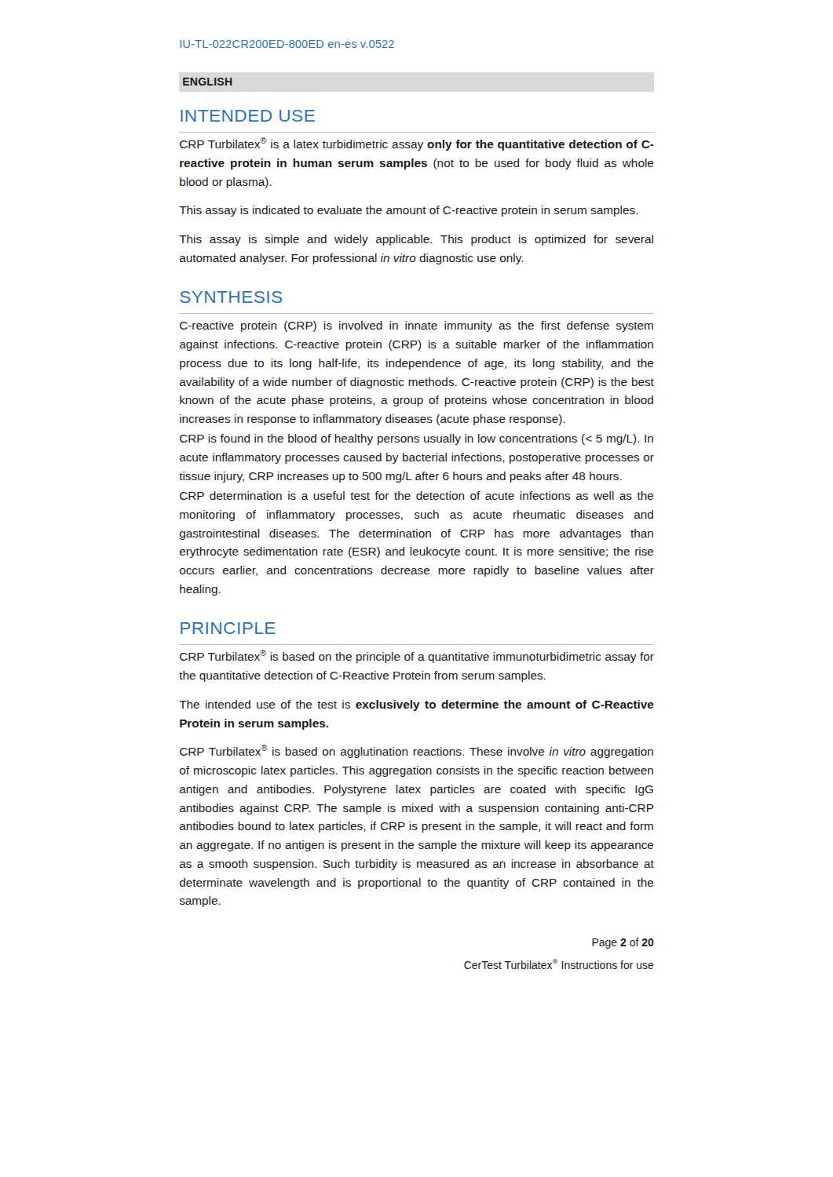IU-TL-022CR200ED-800ED en-es v.0522
ENGLISH
INTENDED USE
CRP Turbilatex® is a latex turbidimetric assay only for the quantitative detection of C-reactive protein in human serum samples (not to be used for body fluid as whole blood or plasma).
This assay is indicated to evaluate the amount of C-reactive protein in serum samples.
This assay is simple and widely applicable. This product is optimized for several automated analyser. For professional in vitro diagnostic use only.
SYNTHESIS
C-reactive protein (CRP) is involved in innate immunity as the first defense system against infections. C-reactive protein (CRP) is a suitable marker of the inflammation process due to its long half-life, its independence of age, its long stability, and the availability of a wide number of diagnostic methods. C-reactive protein (CRP) is the best known of the acute phase proteins, a group of proteins whose concentration in blood increases in response to inflammatory diseases (acute phase response).
CRP is found in the blood of healthy persons usually in low concentrations (< 5 mg/L). In acute inflammatory processes caused by bacterial infections, postoperative processes or tissue injury, CRP increases up to 500 mg/L after 6 hours and peaks after 48 hours.
CRP determination is a useful test for the detection of acute infections as well as the monitoring of inflammatory processes, such as acute rheumatic diseases and gastrointestinal diseases. The determination of CRP has more advantages than erythrocyte sedimentation rate (ESR) and leukocyte count. It is more sensitive; the rise occurs earlier, and concentrations decrease more rapidly to baseline values after healing.
PRINCIPLE
CRP Turbilatex® is based on the principle of a quantitative immunoturbidimetric assay for the quantitative detection of C-Reactive Protein from serum samples.
The intended use of the test is exclusively to determine the amount of C-Reactive Protein in serum samples.
CRP Turbilatex® is based on agglutination reactions. These involve in vitro aggregation of microscopic latex particles. This aggregation consists in the specific reaction between antigen and antibodies. Polystyrene latex particles are coated with specific IgG antibodies against CRP. The sample is mixed with a suspension containing anti-CRP antibodies bound to latex particles, if CRP is present in the sample, it will react and form an aggregate. If no antigen is present in the sample the mixture will keep its appearance as a smooth suspension. Such turbidity is measured as an increase in absorbance at determinate wavelength and is proportional to the quantity of CRP contained in the sample.
Page 2 of 20
CerTest Turbilatex® Instructions for use